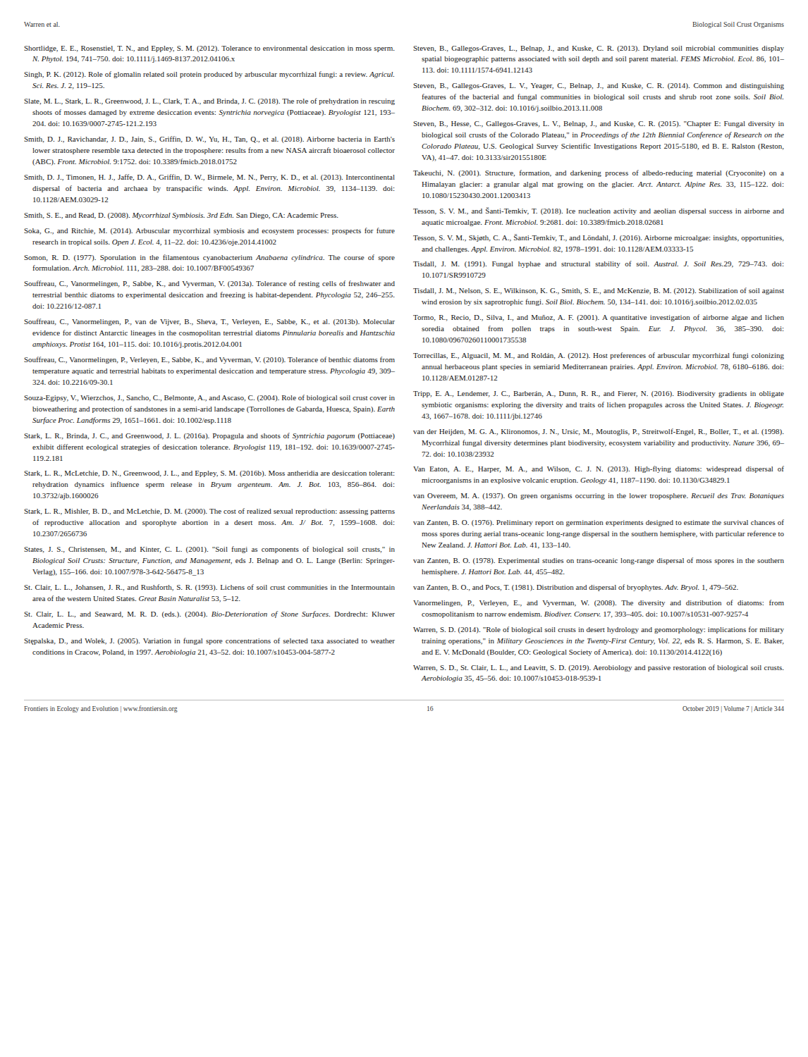Warren et al. Biological Soil Crust Organisms
Shortlidge, E. E., Rosenstiel, T. N., and Eppley, S. M. (2012). Tolerance to environmental desiccation in moss sperm. N. Phytol. 194, 741–750. doi: 10.1111/j.1469-8137.2012.04106.x
Singh, P. K. (2012). Role of glomalin related soil protein produced by arbuscular mycorrhizal fungi: a review. Agricul. Sci. Res. J. 2, 119–125.
Slate, M. L., Stark, L. R., Greenwood, J. L., Clark, T. A., and Brinda, J. C. (2018). The role of prehydration in rescuing shoots of mosses damaged by extreme desiccation events: Syntrichia norvegica (Pottiaceae). Bryologist 121, 193–204. doi: 10.1639/0007-2745-121.2.193
Smith, D. J., Ravichandar, J. D., Jain, S., Griffin, D. W., Yu, H., Tan, Q., et al. (2018). Airborne bacteria in Earth's lower stratosphere resemble taxa detected in the troposphere: results from a new NASA aircraft bioaerosol collector (ABC). Front. Microbiol. 9:1752. doi: 10.3389/fmicb.2018.01752
Smith, D. J., Timonen, H. J., Jaffe, D. A., Griffin, D. W., Birmele, M. N., Perry, K. D., et al. (2013). Intercontinental dispersal of bacteria and archaea by transpacific winds. Appl. Environ. Microbiol. 39, 1134–1139. doi: 10.1128/AEM.03029-12
Smith, S. E., and Read, D. (2008). Mycorrhizal Symbiosis. 3rd Edn. San Diego, CA: Academic Press.
Soka, G., and Ritchie, M. (2014). Arbuscular mycorrhizal symbiosis and ecosystem processes: prospects for future research in tropical soils. Open J. Ecol. 4, 11–22. doi: 10.4236/oje.2014.41002
Somon, R. D. (1977). Sporulation in the filamentous cyanobacterium Anabaena cylindrica. The course of spore formulation. Arch. Microbiol. 111, 283–288. doi: 10.1007/BF00549367
Souffreau, C., Vanormelingen, P., Sabbe, K., and Vyverman, V. (2013a). Tolerance of resting cells of freshwater and terrestrial benthic diatoms to experimental desiccation and freezing is habitat-dependent. Phycologia 52, 246–255. doi: 10.2216/12-087.1
Souffreau, C., Vanormelingen, P., van de Vijver, B., Sheva, T., Verleyen, E., Sabbe, K., et al. (2013b). Molecular evidence for distinct Antarctic lineages in the cosmopolitan terrestrial diatoms Pinnularia borealis and Hantzschia amphioxys. Protist 164, 101–115. doi: 10.1016/j.protis.2012.04.001
Souffreau, C., Vanormelingen, P., Verleyen, E., Sabbe, K., and Vyverman, V. (2010). Tolerance of benthic diatoms from temperature aquatic and terrestrial habitats to experimental desiccation and temperature stress. Phycologia 49, 309–324. doi: 10.2216/09-30.1
Souza-Egipsy, V., Wierzchos, J., Sancho, C., Belmonte, A., and Ascaso, C. (2004). Role of biological soil crust cover in bioweathering and protection of sandstones in a semi-arid landscape (Torrollones de Gabarda, Huesca, Spain). Earth Surface Proc. Landforms 29, 1651–1661. doi: 10.1002/esp.1118
Stark, L. R., Brinda, J. C., and Greenwood, J. L. (2016a). Propagula and shoots of Syntrichia pagorum (Pottiaceae) exhibit different ecological strategies of desiccation tolerance. Bryologist 119, 181–192. doi: 10.1639/0007-2745-119.2.181
Stark, L. R., McLetchie, D. N., Greenwood, J. L., and Eppley, S. M. (2016b). Moss antheridia are desiccation tolerant: rehydration dynamics influence sperm release in Bryum argenteum. Am. J. Bot. 103, 856–864. doi: 10.3732/ajb.1600026
Stark, L. R., Mishler, B. D., and McLetchie, D. M. (2000). The cost of realized sexual reproduction: assessing patterns of reproductive allocation and sporophyte abortion in a desert moss. Am. J/ Bot. 7, 1599–1608. doi: 10.2307/2656736
States, J. S., Christensen, M., and Kinter, C. L. (2001). "Soil fungi as components of biological soil crusts," in Biological Soil Crusts: Structure, Function, and Management, eds J. Belnap and O. L. Lange (Berlin: Springer-Verlag), 155–166. doi: 10.1007/978-3-642-56475-8_13
St. Clair, L. L., Johansen, J. R., and Rushforth, S. R. (1993). Lichens of soil crust communities in the Intermountain area of the western United States. Great Basin Naturalist 53, 5–12.
St. Clair, L. L., and Seaward, M. R. D. (eds.). (2004). Bio-Deterioration of Stone Surfaces. Dordrecht: Kluwer Academic Press.
Stępalska, D., and Wolek, J. (2005). Variation in fungal spore concentrations of selected taxa associated to weather conditions in Cracow, Poland, in 1997. Aerobiologia 21, 43–52. doi: 10.1007/s10453-004-5877-2
Steven, B., Gallegos-Graves, L., Belnap, J., and Kuske, C. R. (2013). Dryland soil microbial communities display spatial biogeographic patterns associated with soil depth and soil parent material. FEMS Microbiol. Ecol. 86, 101–113. doi: 10.1111/1574-6941.12143
Steven, B., Gallegos-Graves, L. V., Yeager, C., Belnap, J., and Kuske, C. R. (2014). Common and distinguishing features of the bacterial and fungal communities in biological soil crusts and shrub root zone soils. Soil Biol. Biochem. 69, 302–312. doi: 10.1016/j.soilbio.2013.11.008
Steven, B., Hesse, C., Gallegos-Graves, L. V., Belnap, J., and Kuske, C. R. (2015). "Chapter E: Fungal diversity in biological soil crusts of the Colorado Plateau," in Proceedings of the 12th Biennial Conference of Research on the Colorado Plateau, U.S. Geological Survey Scientific Investigations Report 2015-5180, ed B. E. Ralston (Reston, VA), 41–47. doi: 10.3133/sir20155180E
Takeuchi, N. (2001). Structure, formation, and darkening process of albedo-reducing material (Cryoconite) on a Himalayan glacier: a granular algal mat growing on the glacier. Arct. Antarct. Alpine Res. 33, 115–122. doi: 10.1080/15230430.2001.12003413
Tesson, S. V. M., and Šanti-Temkiv, T. (2018). Ice nucleation activity and aeolian dispersal success in airborne and aquatic microalgae. Front. Microbiol. 9:2681. doi: 10.3389/fmicb.2018.02681
Tesson, S. V. M., Skjøth, C. A., Šanti-Temkiv, T., and Löndahl, J. (2016). Airborne microalgae: insights, opportunities, and challenges. Appl. Environ. Microbiol. 82, 1978–1991. doi: 10.1128/AEM.03333-15
Tisdall, J. M. (1991). Fungal hyphae and structural stability of soil. Austral. J. Soil Res. 29, 729–743. doi: 10.1071/SR9910729
Tisdall, J. M., Nelson, S. E., Wilkinson, K. G., Smith, S. E., and McKenzie, B. M. (2012). Stabilization of soil against wind erosion by six saprotrophic fungi. Soil Biol. Biochem. 50, 134–141. doi: 10.1016/j.soilbio.2012.02.035
Tormo, R., Recio, D., Silva, I., and Muñoz, A. F. (2001). A quantitative investigation of airborne algae and lichen soredia obtained from pollen traps in south-west Spain. Eur. J. Phycol. 36, 385–390. doi: 10.1080/09670260110001735538
Torrecillas, E., Alguacil, M. M., and Roldán, A. (2012). Host preferences of arbuscular mycorrhizal fungi colonizing annual herbaceous plant species in semiarid Mediterranean prairies. Appl. Environ. Microbiol. 78, 6180–6186. doi: 10.1128/AEM.01287-12
Tripp, E. A., Lendemer, J. C., Barberán, A., Dunn, R. R., and Fierer, N. (2016). Biodiversity gradients in obligate symbiotic organisms: exploring the diversity and traits of lichen propagules across the United States. J. Biogeogr. 43, 1667–1678. doi: 10.1111/jbi.12746
van der Heijden, M. G. A., Klironomos, J. N., Ursic, M., Moutoglis, P., Streitwolf-Engel, R., Boller, T., et al. (1998). Mycorrhizal fungal diversity determines plant biodiversity, ecosystem variability and productivity. Nature 396, 69–72. doi: 10.1038/23932
Van Eaton, A. E., Harper, M. A., and Wilson, C. J. N. (2013). High-flying diatoms: widespread dispersal of microorganisms in an explosive volcanic eruption. Geology 41, 1187–1190. doi: 10.1130/G34829.1
van Overeem, M. A. (1937). On green organisms occurring in the lower troposphere. Recueil des Trav. Botaniques Neerlandais 34, 388–442.
van Zanten, B. O. (1976). Preliminary report on germination experiments designed to estimate the survival chances of moss spores during aerial trans-oceanic long-range dispersal in the southern hemisphere, with particular reference to New Zealand. J. Hattori Bot. Lab. 41, 133–140.
van Zanten, B. O. (1978). Experimental studies on trans-oceanic long-range dispersal of moss spores in the southern hemisphere. J. Hattori Bot. Lab. 44, 455–482.
van Zanten, B. O., and Pocs, T. (1981). Distribution and dispersal of bryophytes. Adv. Bryol. 1, 479–562.
Vanormelingen, P., Verleyen, E., and Vyverman, W. (2008). The diversity and distribution of diatoms: from cosmopolitanism to narrow endemism. Biodiver. Conserv. 17, 393–405. doi: 10.1007/s10531-007-9257-4
Warren, S. D. (2014). "Role of biological soil crusts in desert hydrology and geomorphology: implications for military training operations," in Military Geosciences in the Twenty-First Century, Vol. 22, eds R. S. Harmon, S. E. Baker, and E. V. McDonald (Boulder, CO: Geological Society of America). doi: 10.1130/2014.4122(16)
Warren, S. D., St. Clair, L. L., and Leavitt, S. D. (2019). Aerobiology and passive restoration of biological soil crusts. Aerobiologia 35, 45–56. doi: 10.1007/s10453-018-9539-1
Frontiers in Ecology and Evolution | www.frontiersin.org 16 October 2019 | Volume 7 | Article 344